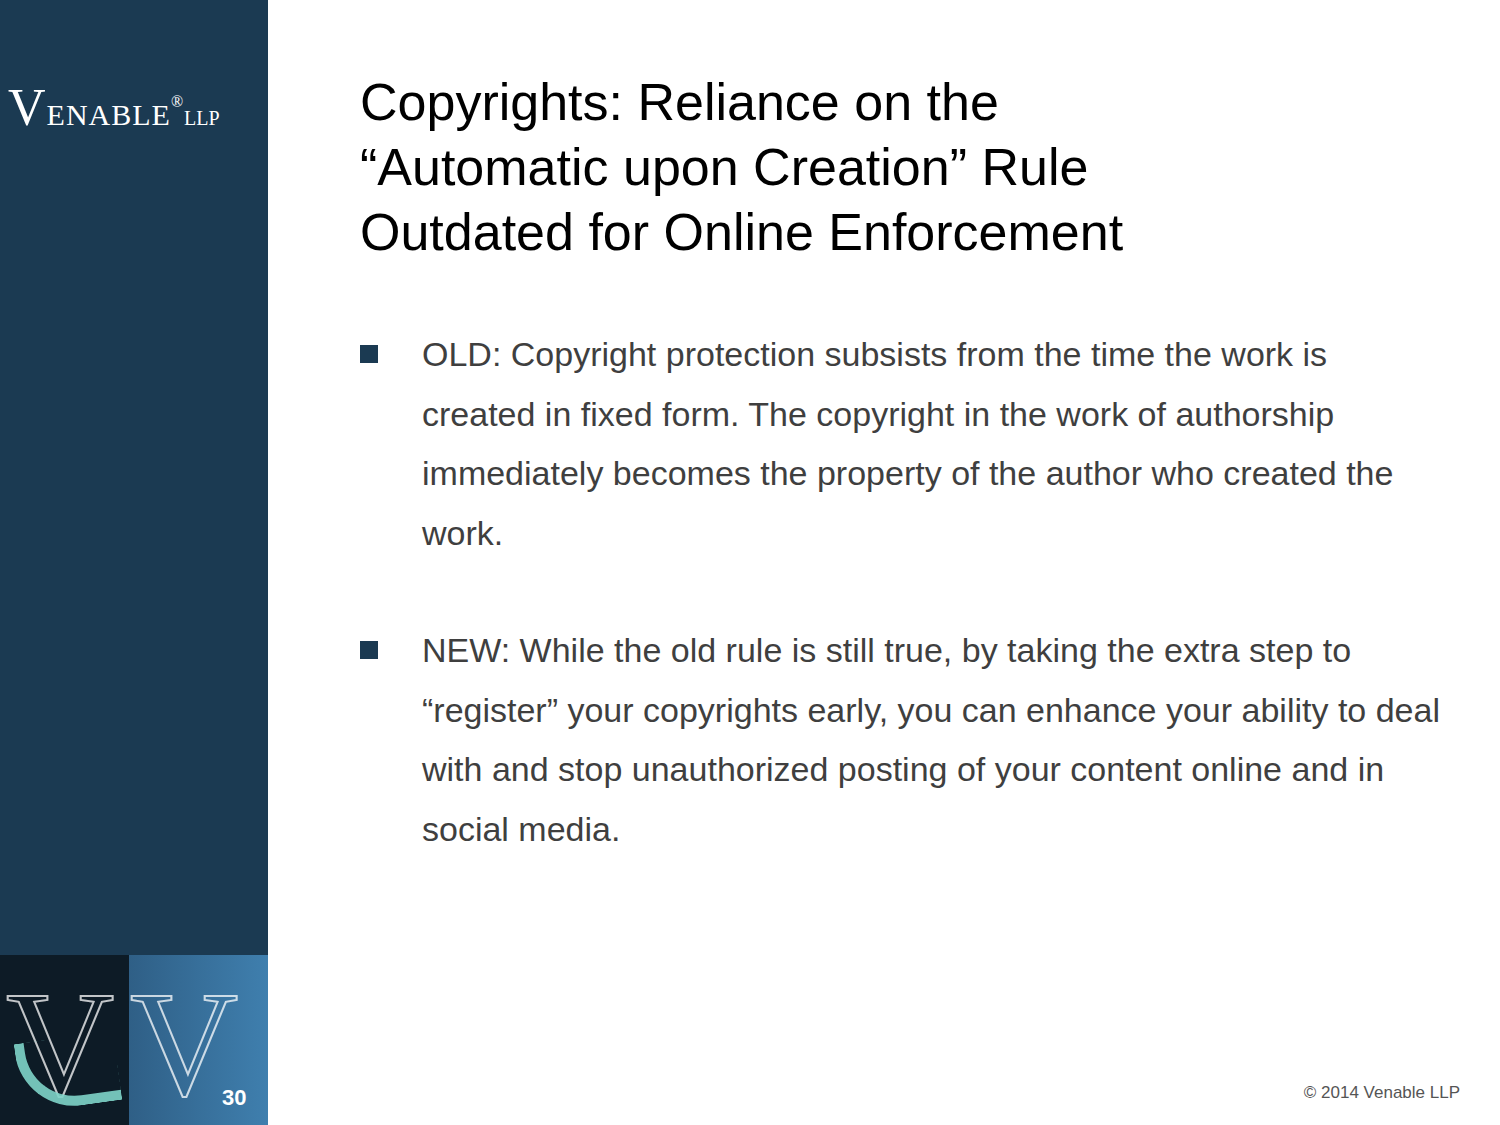VENABLE®LLP
V V
30
Copyrights: Reliance on the
“Automatic upon Creation” Rule
Outdated for Online Enforcement
OLD: Copyright protection subsists from the time the work is created in fixed form. The copyright in the work of authorship immediately becomes the property of the author who created the work.
NEW: While the old rule is still true, by taking the extra step to “register” your copyrights early, you can enhance your ability to deal with and stop unauthorized posting of your content online and in social media.
© 2014 Venable LLP